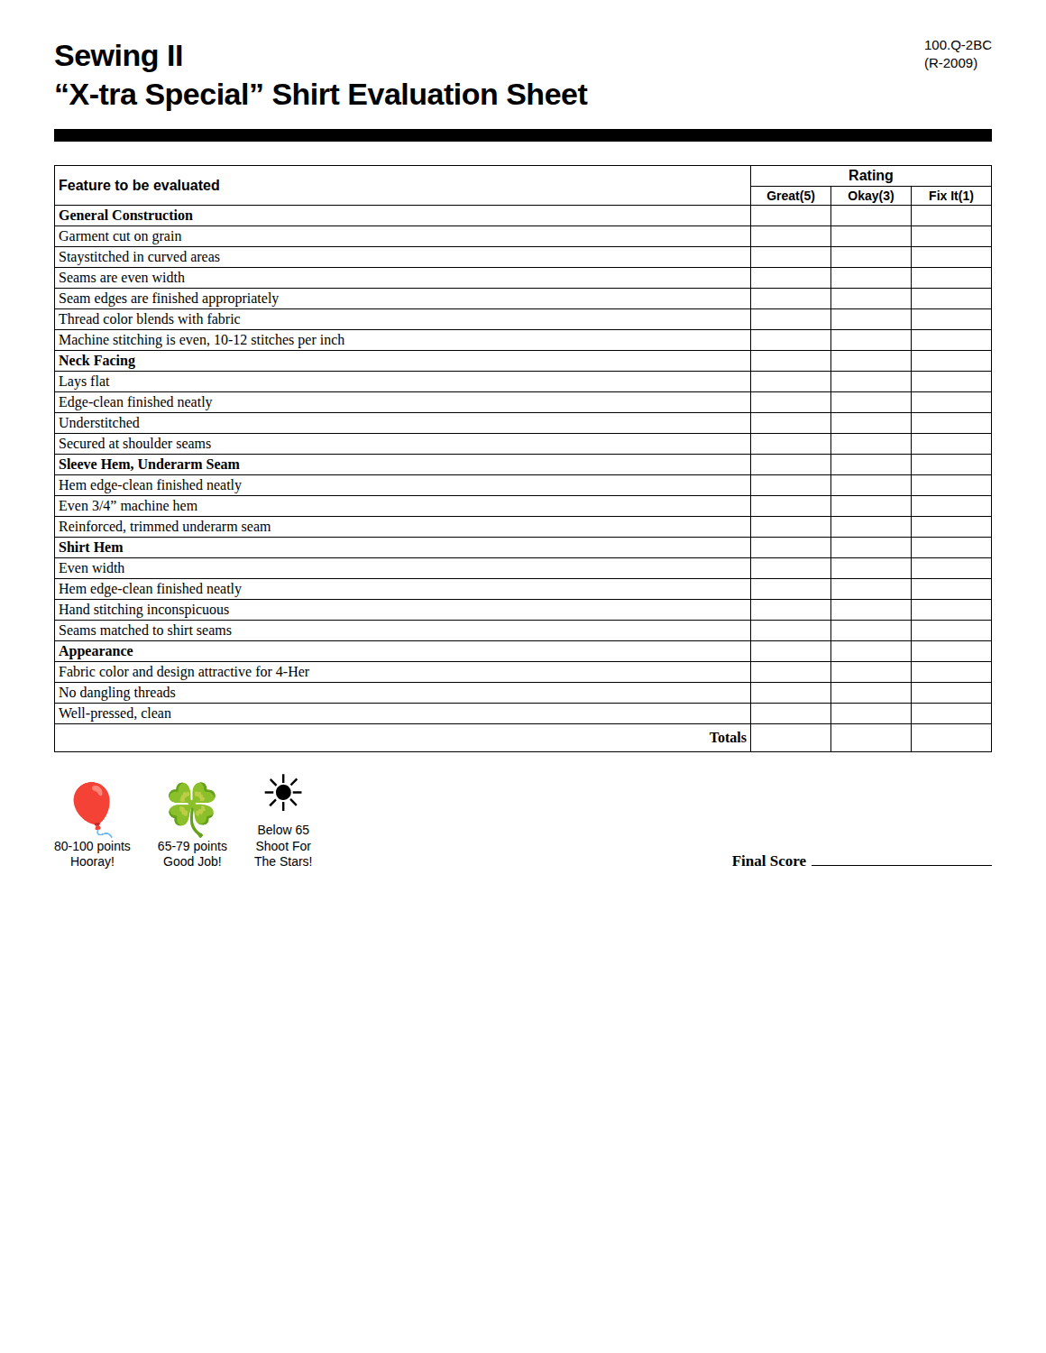100.Q-2BC
(R-2009)
Sewing II
“X-tra Special” Shirt Evaluation Sheet
| Feature to be evaluated | Rating |
| --- | --- |
| Great(5) | Okay(3) | Fix It(1) |
| General Construction | | | |
| Garment cut on grain | | | |
| Staystitched in curved areas | | | |
| Seams are even width | | | |
| Seam edges are finished appropriately | | | |
| Thread color blends with fabric | | | |
| Machine stitching is even, 10-12 stitches per inch | | | |
| Neck Facing | | | |
| Lays flat | | | |
| Edge-clean finished neatly | | | |
| Understitched | | | |
| Secured at shoulder seams | | | |
| Sleeve Hem, Underarm Seam | | | |
| Hem edge-clean finished neatly | | | |
| Even 3/4” machine hem | | | |
| Reinforced, trimmed underarm seam | | | |
| Shirt Hem | | | |
| Even width | | | |
| Hem edge-clean finished neatly | | | |
| Hand stitching inconspicuous | | | |
| Seams matched to shirt seams | | | |
| Appearance | | | |
| Fabric color and design attractive for 4-Her | | | |
| No dangling threads | | | |
| Well-pressed, clean | | | |
| Totals | | | |
🎈
80-100 points
Hooray!
🍀
65-79 points
Good Job!
☀
Below 65
Shoot For
The Stars!
Final Score